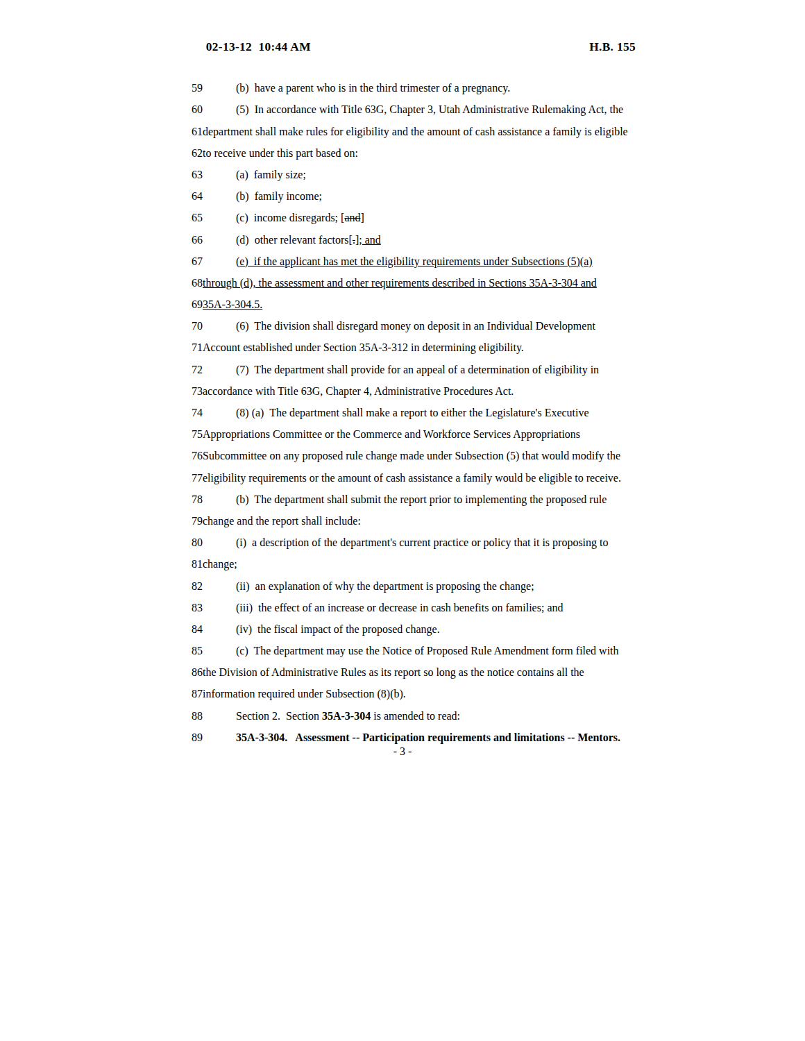02-13-12 10:44 AM H.B. 155
| 59 | (b) have a parent who is in the third trimester of a pregnancy. |
| 60 | (5) In accordance with Title 63G, Chapter 3, Utah Administrative Rulemaking Act, the |
| 61 | department shall make rules for eligibility and the amount of cash assistance a family is eligible |
| 62 | to receive under this part based on: |
| 63 | (a) family size; |
| 64 | (b) family income; |
| 65 | (c) income disregards; [ and ] |
| 66 | (d) other relevant factors[ . ] ; and |
| 67 | (e) if the applicant has met the eligibility requirements under Subsections (5)(a) |
| 68 | through (d), the assessment and other requirements described in Sections 35A-3-304 and |
| 69 | 35A-3-304.5. |
| 70 | (6) The division shall disregard money on deposit in an Individual Development |
| 71 | Account established under Section 35A-3-312 in determining eligibility. |
| 72 | (7) The department shall provide for an appeal of a determination of eligibility in |
| 73 | accordance with Title 63G, Chapter 4, Administrative Procedures Act. |
| 74 | (8) (a) The department shall make a report to either the Legislature's Executive |
| 75 | Appropriations Committee or the Commerce and Workforce Services Appropriations |
| 76 | Subcommittee on any proposed rule change made under Subsection (5) that would modify the |
| 77 | eligibility requirements or the amount of cash assistance a family would be eligible to receive. |
| 78 | (b) The department shall submit the report prior to implementing the proposed rule |
| 79 | change and the report shall include: |
| 80 | (i) a description of the department's current practice or policy that it is proposing to |
| 81 | change; |
| 82 | (ii) an explanation of why the department is proposing the change; |
| 83 | (iii) the effect of an increase or decrease in cash benefits on families; and |
| 84 | (iv) the fiscal impact of the proposed change. |
| 85 | (c) The department may use the Notice of Proposed Rule Amendment form filed with |
| 86 | the Division of Administrative Rules as its report so long as the notice contains all the |
| 87 | information required under Subsection (8)(b). |
| 88 | Section 2. Section 35A-3-304 is amended to read: |
| 89 | 35A-3-304. Assessment -- Participation requirements and limitations -- Mentors. |
- 3 -